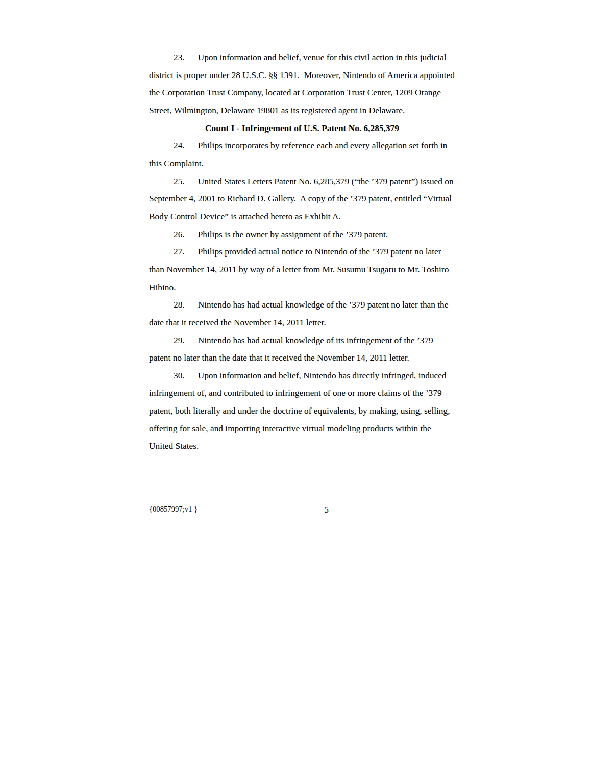23. Upon information and belief, venue for this civil action in this judicial district is proper under 28 U.S.C. §§ 1391. Moreover, Nintendo of America appointed the Corporation Trust Company, located at Corporation Trust Center, 1209 Orange Street, Wilmington, Delaware 19801 as its registered agent in Delaware.
Count I - Infringement of U.S. Patent No. 6,285,379
24. Philips incorporates by reference each and every allegation set forth in this Complaint.
25. United States Letters Patent No. 6,285,379 (“the ’379 patent”) issued on September 4, 2001 to Richard D. Gallery. A copy of the ’379 patent, entitled “Virtual Body Control Device” is attached hereto as Exhibit A.
26. Philips is the owner by assignment of the ’379 patent.
27. Philips provided actual notice to Nintendo of the ’379 patent no later than November 14, 2011 by way of a letter from Mr. Susumu Tsugaru to Mr. Toshiro Hibino.
28. Nintendo has had actual knowledge of the ’379 patent no later than the date that it received the November 14, 2011 letter.
29. Nintendo has had actual knowledge of its infringement of the ’379 patent no later than the date that it received the November 14, 2011 letter.
30. Upon information and belief, Nintendo has directly infringed, induced infringement of, and contributed to infringement of one or more claims of the ’379 patent, both literally and under the doctrine of equivalents, by making, using, selling, offering for sale, and importing interactive virtual modeling products within the United States.
{00857997;v1 }
5